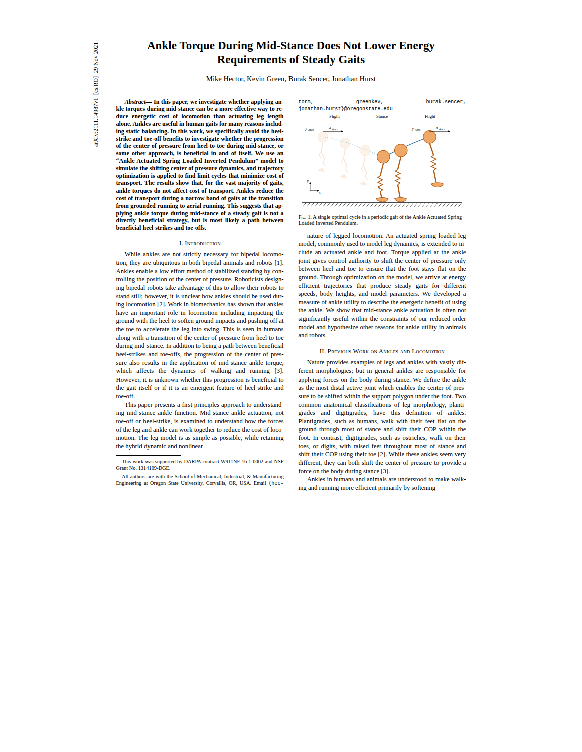arXiv:2111.14987v1 [cs.RO] 29 Nov 2021
Ankle Torque During Mid-Stance Does Not Lower Energy
Requirements of Steady Gaits
Mike Hector, Kevin Green, Burak Sencer, Jonathan Hurst
Abstract— In this paper, we investigate whether applying ankle torques during mid-stance can be a more effective way to reduce energetic cost of locomotion than actuating leg length alone. Ankles are useful in human gaits for many reasons including static balancing. In this work, we specifically avoid the heel-strike and toe-off benefits to investigate whether the progression of the center of pressure from heel-to-toe during mid-stance, or some other approach, is beneficial in and of itself. We use an “Ankle Actuated Spring Loaded Inverted Pendulum” model to simulate the shifting center of pressure dynamics, and trajectory optimization is applied to find limit cycles that minimize cost of transport. The results show that, for the vast majority of gaits, ankle torques do not affect cost of transport. Ankles reduce the cost of transport during a narrow band of gaits at the transition from grounded running to aerial running. This suggests that applying ankle torque during mid-stance of a steady gait is not a directly beneficial strategy, but is most likely a path between beneficial heel-strikes and toe-offs.
I. Introduction
While ankles are not strictly necessary for bipedal locomotion, they are ubiquitous in both bipedal animals and robots [1]. Ankles enable a low effort method of stabilized standing by controlling the position of the center of pressure. Roboticists designing bipedal robots take advantage of this to allow their robots to stand still; however, it is unclear how ankles should be used during locomotion [2]. Work in biomechanics has shown that ankles have an important role in locomotion including impacting the ground with the heel to soften ground impacts and pushing off at the toe to accelerate the leg into swing. This is seen in humans along with a transition of the center of pressure from heel to toe during mid-stance. In addition to being a path between beneficial heel-strikes and toe-offs, the progression of the center of pressure also results in the application of mid-stance ankle torque, which affects the dynamics of walking and running [3]. However, it is unknown whether this progression is beneficial to the gait itself or if it is an emergent feature of heel-strike and toe-off.
This paper presents a first principles approach to understanding mid-stance ankle function. Mid-stance ankle actuation, not toe-off or heel-strike, is examined to understand how the forces of the leg and ankle can work together to reduce the cost of locomotion. The leg model is as simple as possible, while retaining the hybrid dynamic and nonlinear
This work was supported by DARPA contract W911NF-16-1-0002 and NSF Grant No. 1314109-DGE.
All authors are with the School of Mechanical, Industrial, & Manufacturing Engineering at Oregon State University, Corvallis, OR, USA. Email {hectorm, greenkev, burak.sencer, jonathan.hurst}@oregonstate.edu
Flight Stance Flight y Apex ẋ Apex y Apex ẋ Apex y x
Fig. 1. A single optimal cycle in a periodic gait of the Ankle Actuated Spring Loaded Inverted Pendulum.
nature of legged locomotion. An actuated spring loaded leg model, commonly used to model leg dynamics, is extended to include an actuated ankle and foot. Torque applied at the ankle joint gives control authority to shift the center of pressure only between heel and toe to ensure that the foot stays flat on the ground. Through optimization on the model, we arrive at energy efficient trajectories that produce steady gaits for different speeds, body heights, and model parameters. We developed a measure of ankle utility to describe the energetic benefit of using the ankle. We show that mid-stance ankle actuation is often not significantly useful within the constraints of our reduced-order model and hypothesize other reasons for ankle utility in animals and robots.
II. Previous Work on Ankles and Locomotion
Nature provides examples of legs and ankles with vastly different morphologies; but in general ankles are responsible for applying forces on the body during stance. We define the ankle as the most distal active joint which enables the center of pressure to be shifted within the support polygon under the foot. Two common anatomical classifications of leg morphology, plantigrades and digitigrades, have this definition of ankles. Plantigrades, such as humans, walk with their feet flat on the ground through most of stance and shift their COP within the foot. In contrast, digitigrades, such as ostriches, walk on their toes, or digits, with raised feet throughout most of stance and shift their COP using their toe [2]. While these ankles seem very different, they can both shift the center of pressure to provide a force on the body during stance [3].
Ankles in humans and animals are understood to make walking and running more efficient primarily by softening